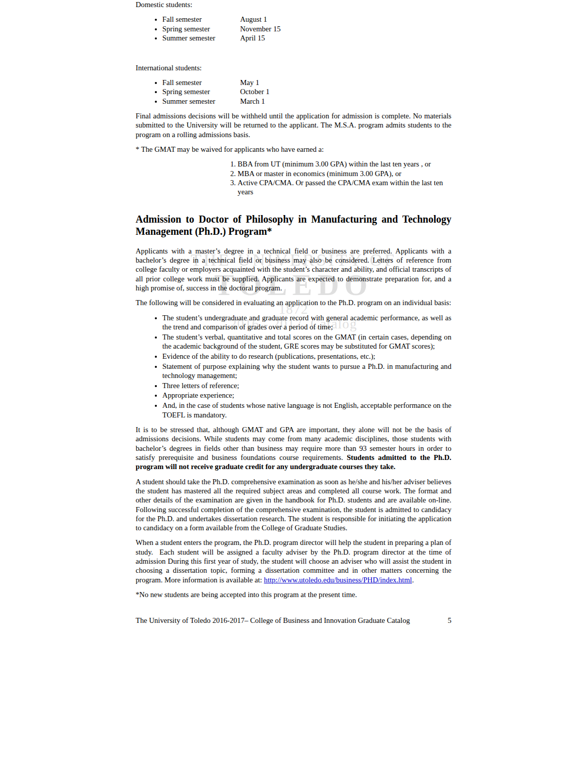THE UNIVERSITY OF
TOLEDO
1872
2016 - 2017 Catalog
Domestic students:
Fall semester August 1
Spring semester November 15
Summer semester April 15
International students:
Fall semester May 1
Spring semester October 1
Summer semester March 1
Final admissions decisions will be withheld until the application for admission is complete. No materials submitted to the University will be returned to the applicant. The M.S.A. program admits students to the program on a rolling admissions basis.
* The GMAT may be waived for applicants who have earned a:
BBA from UT (minimum 3.00 GPA) within the last ten years , or
MBA or master in economics (minimum 3.00 GPA), or
Active CPA/CMA. Or passed the CPA/CMA exam within the last ten years
Admission to Doctor of Philosophy in Manufacturing and Technology Management (Ph.D.) Program*
Applicants with a master’s degree in a technical field or business are preferred. Applicants with a bachelor’s degree in a technical field or business may also be considered. Letters of reference from college faculty or employers acquainted with the student’s character and ability, and official transcripts of all prior college work must be supplied. Applicants are expected to demonstrate preparation for, and a high promise of, success in the doctoral program.
The following will be considered in evaluating an application to the Ph.D. program on an individual basis:
The student’s undergraduate and graduate record with general academic performance, as well as the trend and comparison of grades over a period of time;
The student’s verbal, quantitative and total scores on the GMAT (in certain cases, depending on the academic background of the student, GRE scores may be substituted for GMAT scores);
Evidence of the ability to do research (publications, presentations, etc.);
Statement of purpose explaining why the student wants to pursue a Ph.D. in manufacturing and technology management;
Three letters of reference;
Appropriate experience;
And, in the case of students whose native language is not English, acceptable performance on the TOEFL is mandatory.
It is to be stressed that, although GMAT and GPA are important, they alone will not be the basis of admissions decisions. While students may come from many academic disciplines, those students with bachelor’s degrees in fields other than business may require more than 93 semester hours in order to satisfy prerequisite and business foundations course requirements. Students admitted to the Ph.D. program will not receive graduate credit for any undergraduate courses they take.
A student should take the Ph.D. comprehensive examination as soon as he/she and his/her adviser believes the student has mastered all the required subject areas and completed all course work. The format and other details of the examination are given in the handbook for Ph.D. students and are available on-line. Following successful completion of the comprehensive examination, the student is admitted to candidacy for the Ph.D. and undertakes dissertation research. The student is responsible for initiating the application to candidacy on a form available from the College of Graduate Studies.
When a student enters the program, the Ph.D. program director will help the student in preparing a plan of study. Each student will be assigned a faculty adviser by the Ph.D. program director at the time of admission During this first year of study, the student will choose an adviser who will assist the student in choosing a dissertation topic, forming a dissertation committee and in other matters concerning the program. More information is available at: http://www.utoledo.edu/business/PHD/index.html.
*No new students are being accepted into this program at the present time.
The University of Toledo 2016-2017– College of Business and Innovation Graduate Catalog
5